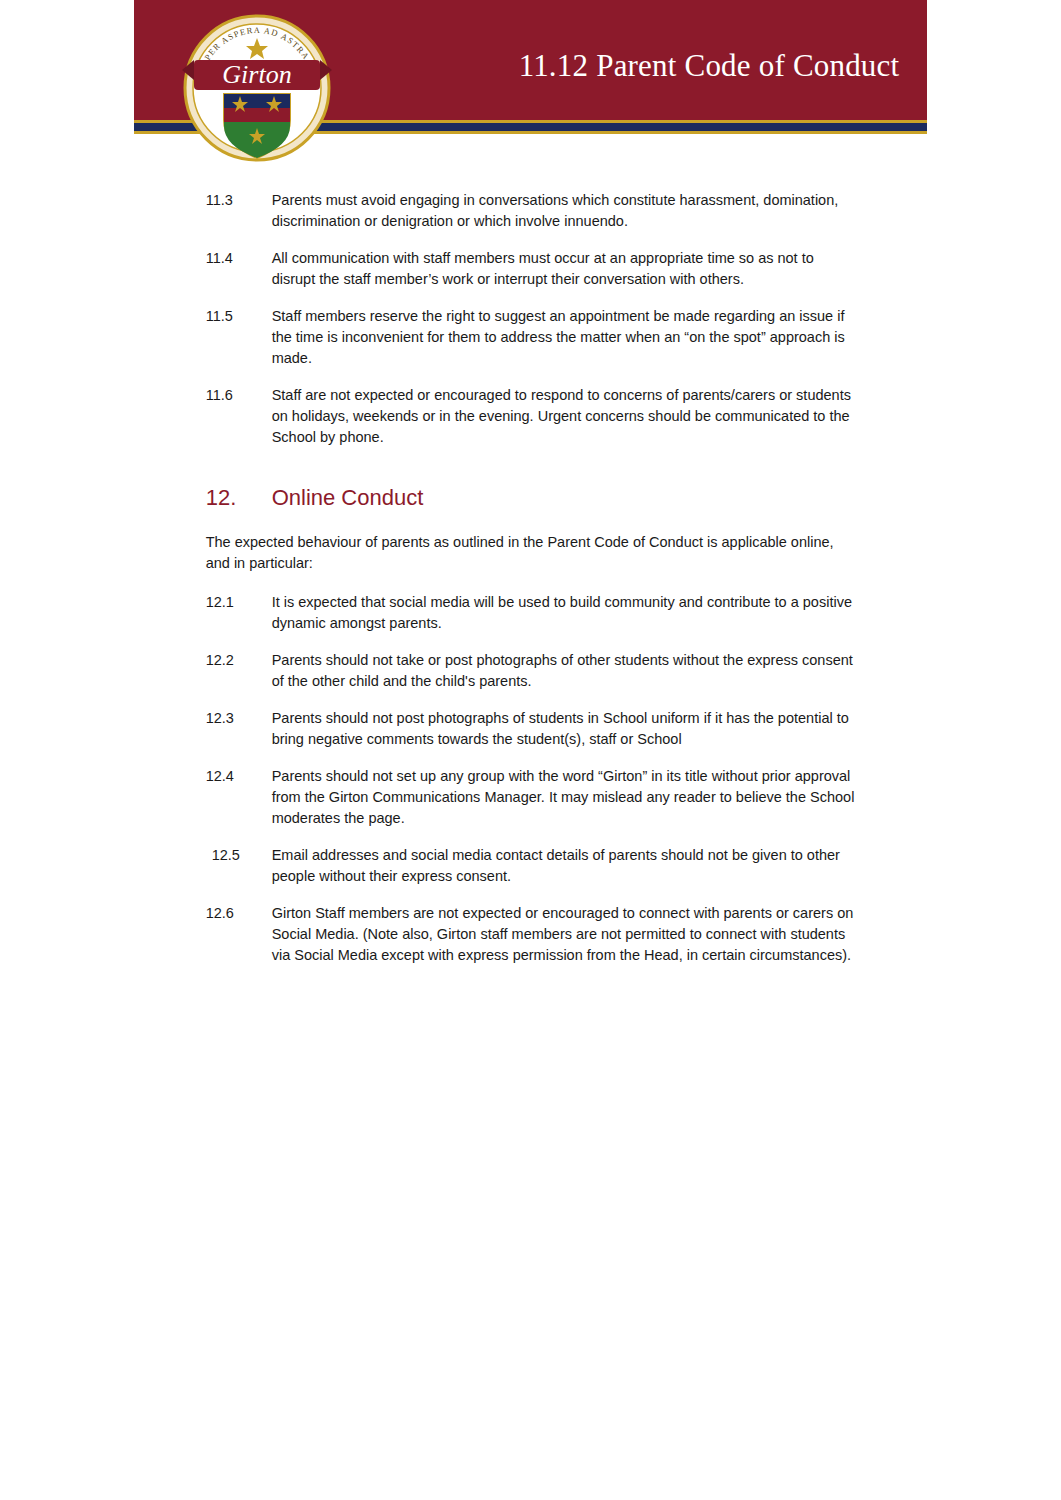11.12 Parent Code of Conduct
PER ASPERA AD ASTRA Girton
11.3
Parents must avoid engaging in conversations which constitute harassment, domination, discrimination or denigration or which involve innuendo.
11.4
All communication with staff members must occur at an appropriate time so as not to disrupt the staff member’s work or interrupt their conversation with others.
11.5
Staff members reserve the right to suggest an appointment be made regarding an issue if the time is inconvenient for them to address the matter when an “on the spot” approach is made.
11.6
Staff are not expected or encouraged to respond to concerns of parents/carers or students on holidays, weekends or in the evening. Urgent concerns should be communicated to the School by phone.
12. Online Conduct
The expected behaviour of parents as outlined in the Parent Code of Conduct is applicable online, and in particular:
12.1
It is expected that social media will be used to build community and contribute to a positive dynamic amongst parents.
12.2
Parents should not take or post photographs of other students without the express consent of the other child and the child's parents.
12.3
Parents should not post photographs of students in School uniform if it has the potential to bring negative comments towards the student(s), staff or School
12.4
Parents should not set up any group with the word “Girton” in its title without prior approval from the Girton Communications Manager. It may mislead any reader to believe the School moderates the page.
12.5
Email addresses and social media contact details of parents should not be given to other people without their express consent.
12.6
Girton Staff members are not expected or encouraged to connect with parents or carers on Social Media. (Note also, Girton staff members are not permitted to connect with students via Social Media except with express permission from the Head, in certain circumstances).